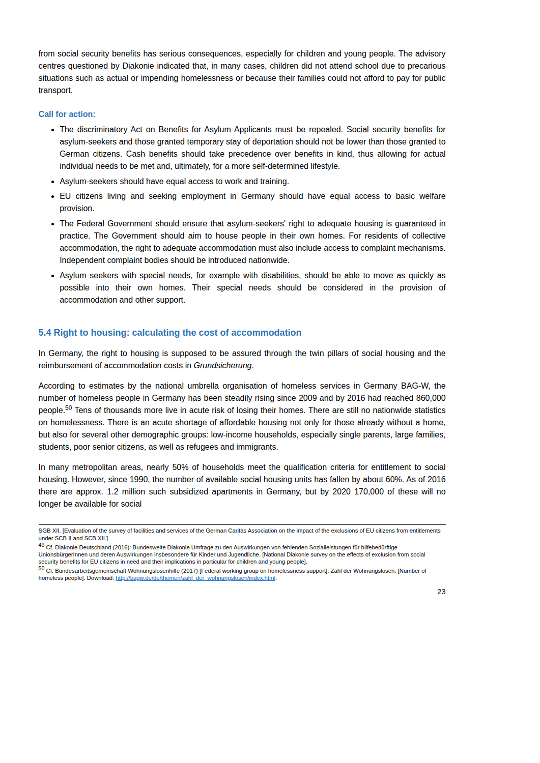from social security benefits has serious consequences, especially for children and young people. The advisory centres questioned by Diakonie indicated that, in many cases, children did not attend school due to precarious situations such as actual or impending homelessness or because their families could not afford to pay for public transport.
Call for action:
The discriminatory Act on Benefits for Asylum Applicants must be repealed. Social security benefits for asylum-seekers and those granted temporary stay of deportation should not be lower than those granted to German citizens. Cash benefits should take precedence over benefits in kind, thus allowing for actual individual needs to be met and, ultimately, for a more self-determined lifestyle.
Asylum-seekers should have equal access to work and training.
EU citizens living and seeking employment in Germany should have equal access to basic welfare provision.
The Federal Government should ensure that asylum-seekers' right to adequate housing is guaranteed in practice. The Government should aim to house people in their own homes. For residents of collective accommodation, the right to adequate accommodation must also include access to complaint mechanisms. Independent complaint bodies should be introduced nationwide.
Asylum seekers with special needs, for example with disabilities, should be able to move as quickly as possible into their own homes. Their special needs should be considered in the provision of accommodation and other support.
5.4 Right to housing: calculating the cost of accommodation
In Germany, the right to housing is supposed to be assured through the twin pillars of social housing and the reimbursement of accommodation costs in Grundsicherung.
According to estimates by the national umbrella organisation of homeless services in Germany BAG-W, the number of homeless people in Germany has been steadily rising since 2009 and by 2016 had reached 860,000 people.50 Tens of thousands more live in acute risk of losing their homes. There are still no nationwide statistics on homelessness. There is an acute shortage of affordable housing not only for those already without a home, but also for several other demographic groups: low-income households, especially single parents, large families, students, poor senior citizens, as well as refugees and immigrants.
In many metropolitan areas, nearly 50% of households meet the qualification criteria for entitlement to social housing. However, since 1990, the number of available social housing units has fallen by about 60%. As of 2016 there are approx. 1.2 million such subsidized apartments in Germany, but by 2020 170,000 of these will no longer be available for social
SGB XII. [Evaluation of the survey of facilities and services of the German Caritas Association on the impact of the exclusions of EU citizens from entitlements under SCB II and SCB XII.]
49 Cf. Diakonie Deutschland (2016): Bundesweite Diakonie Umfrage zu den Auswirkungen von fehlenden Sozialleistungen für hilfebedürftige UnionsbürgerInnen und deren Auswirkungen insbesondere für Kinder und Jugendliche. [National Diakonie survey on the effects of exclusion from social security benefits for EU citizens in need and their implications in particular for children and young people].
50 Cf. Bundesarbeitsgemeinschaft Wohnungslosenhilfe (2017) [Federal working group on homelessness support]: Zahl der Wohnungslosen. [Number of homeless people]. Download: http://bagw.de/de/themen/zahl_der_wohnungslosen/index.html.
23